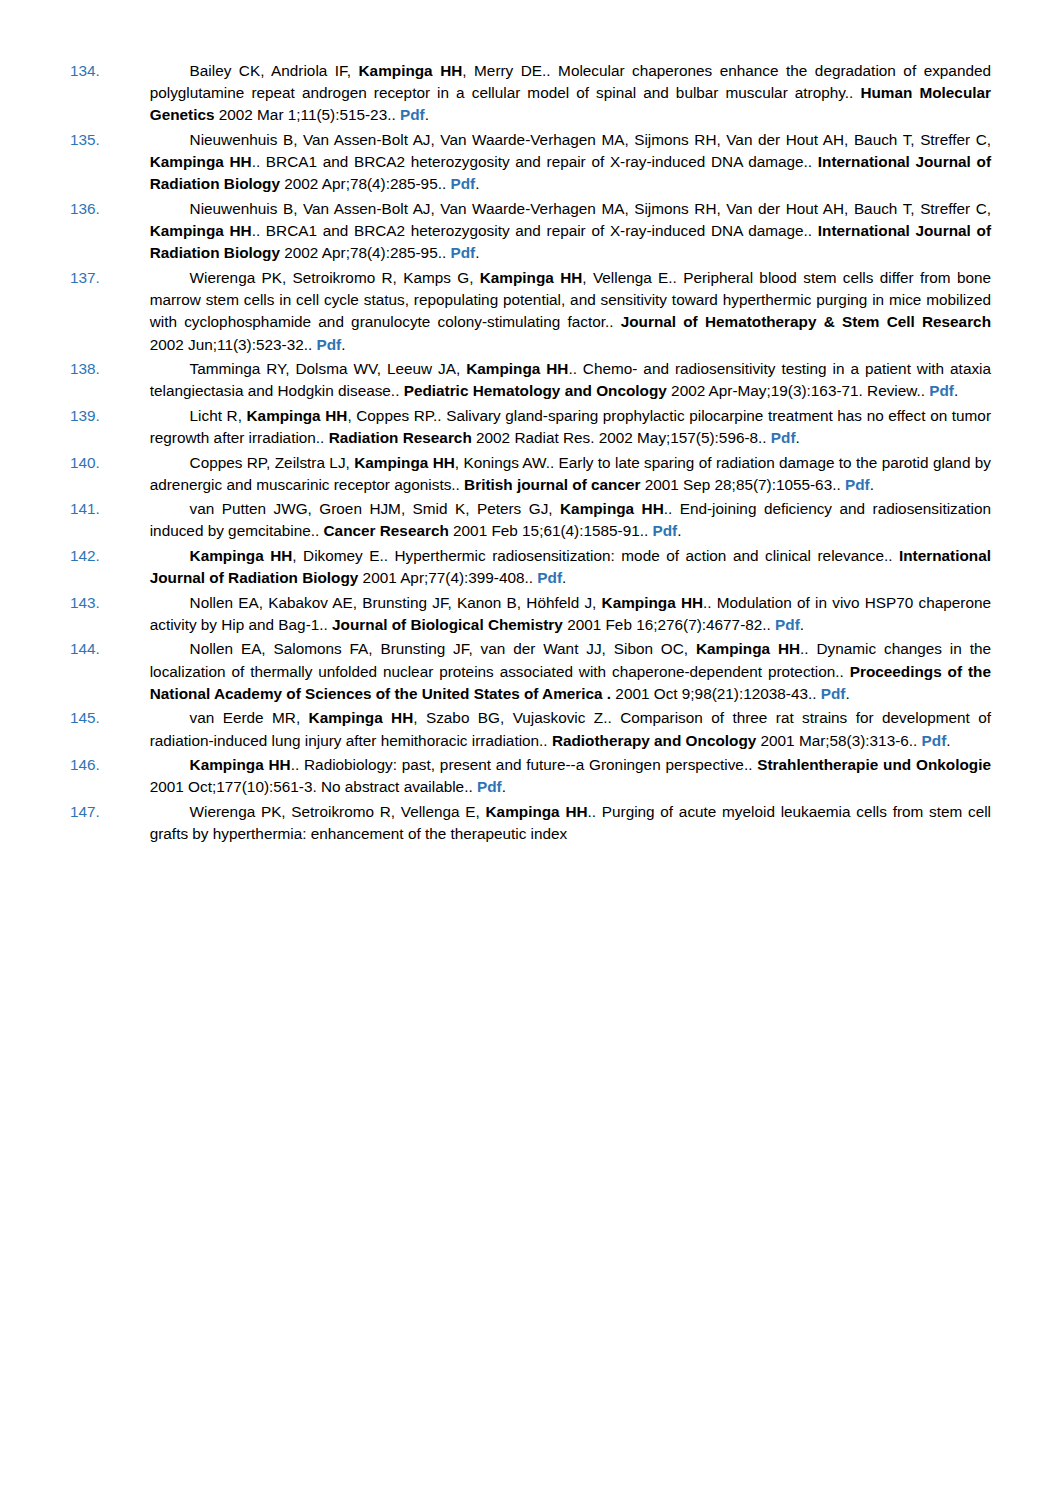134. Bailey CK, Andriola IF, Kampinga HH, Merry DE.. Molecular chaperones enhance the degradation of expanded polyglutamine repeat androgen receptor in a cellular model of spinal and bulbar muscular atrophy.. Human Molecular Genetics 2002 Mar 1;11(5):515-23.. Pdf.
135. Nieuwenhuis B, Van Assen-Bolt AJ, Van Waarde-Verhagen MA, Sijmons RH, Van der Hout AH, Bauch T, Streffer C, Kampinga HH.. BRCA1 and BRCA2 heterozygosity and repair of X-ray-induced DNA damage.. International Journal of Radiation Biology 2002 Apr;78(4):285-95.. Pdf.
136. Nieuwenhuis B, Van Assen-Bolt AJ, Van Waarde-Verhagen MA, Sijmons RH, Van der Hout AH, Bauch T, Streffer C, Kampinga HH.. BRCA1 and BRCA2 heterozygosity and repair of X-ray-induced DNA damage.. International Journal of Radiation Biology 2002 Apr;78(4):285-95.. Pdf.
137. Wierenga PK, Setroikromo R, Kamps G, Kampinga HH, Vellenga E.. Peripheral blood stem cells differ from bone marrow stem cells in cell cycle status, repopulating potential, and sensitivity toward hyperthermic purging in mice mobilized with cyclophosphamide and granulocyte colony-stimulating factor.. Journal of Hematotherapy & Stem Cell Research 2002 Jun;11(3):523-32.. Pdf.
138. Tamminga RY, Dolsma WV, Leeuw JA, Kampinga HH.. Chemo- and radiosensitivity testing in a patient with ataxia telangiectasia and Hodgkin disease.. Pediatric Hematology and Oncology 2002 Apr-May;19(3):163-71. Review.. Pdf.
139. Licht R, Kampinga HH, Coppes RP.. Salivary gland-sparing prophylactic pilocarpine treatment has no effect on tumor regrowth after irradiation.. Radiation Research 2002 Radiat Res. 2002 May;157(5):596-8.. Pdf.
140. Coppes RP, Zeilstra LJ, Kampinga HH, Konings AW.. Early to late sparing of radiation damage to the parotid gland by adrenergic and muscarinic receptor agonists.. British journal of cancer 2001 Sep 28;85(7):1055-63.. Pdf.
141. van Putten JWG, Groen HJM, Smid K, Peters GJ, Kampinga HH.. End-joining deficiency and radiosensitization induced by gemcitabine.. Cancer Research 2001 Feb 15;61(4):1585-91.. Pdf.
142. Kampinga HH, Dikomey E.. Hyperthermic radiosensitization: mode of action and clinical relevance.. International Journal of Radiation Biology 2001 Apr;77(4):399-408.. Pdf.
143. Nollen EA, Kabakov AE, Brunsting JF, Kanon B, Höhfeld J, Kampinga HH.. Modulation of in vivo HSP70 chaperone activity by Hip and Bag-1.. Journal of Biological Chemistry 2001 Feb 16;276(7):4677-82.. Pdf.
144. Nollen EA, Salomons FA, Brunsting JF, van der Want JJ, Sibon OC, Kampinga HH.. Dynamic changes in the localization of thermally unfolded nuclear proteins associated with chaperone-dependent protection.. Proceedings of the National Academy of Sciences of the United States of America . 2001 Oct 9;98(21):12038-43.. Pdf.
145. van Eerde MR, Kampinga HH, Szabo BG, Vujaskovic Z.. Comparison of three rat strains for development of radiation-induced lung injury after hemithoracic irradiation.. Radiotherapy and Oncology 2001 Mar;58(3):313-6.. Pdf.
146. Kampinga HH.. Radiobiology: past, present and future--a Groningen perspective.. Strahlentherapie und Onkologie 2001 Oct;177(10):561-3. No abstract available.. Pdf.
147. Wierenga PK, Setroikromo R, Vellenga E, Kampinga HH.. Purging of acute myeloid leukaemia cells from stem cell grafts by hyperthermia: enhancement of the therapeutic index